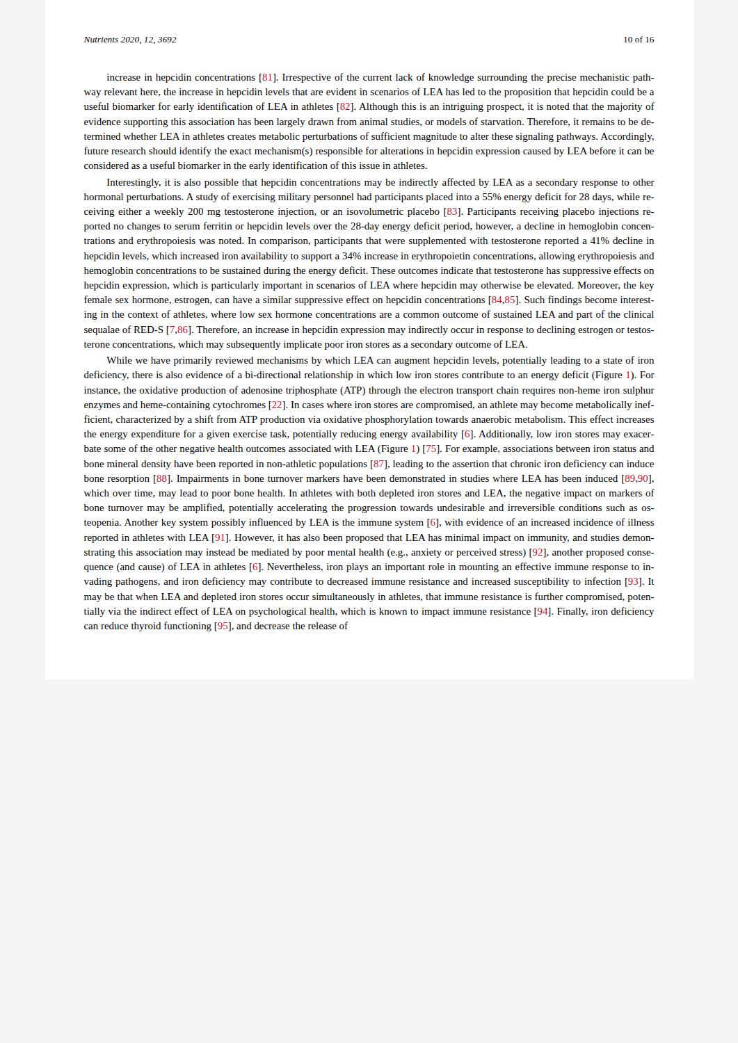Nutrients 2020, 12, 3692
10 of 16
increase in hepcidin concentrations [81]. Irrespective of the current lack of knowledge surrounding the precise mechanistic pathway relevant here, the increase in hepcidin levels that are evident in scenarios of LEA has led to the proposition that hepcidin could be a useful biomarker for early identification of LEA in athletes [82]. Although this is an intriguing prospect, it is noted that the majority of evidence supporting this association has been largely drawn from animal studies, or models of starvation. Therefore, it remains to be determined whether LEA in athletes creates metabolic perturbations of sufficient magnitude to alter these signaling pathways. Accordingly, future research should identify the exact mechanism(s) responsible for alterations in hepcidin expression caused by LEA before it can be considered as a useful biomarker in the early identification of this issue in athletes.
Interestingly, it is also possible that hepcidin concentrations may be indirectly affected by LEA as a secondary response to other hormonal perturbations. A study of exercising military personnel had participants placed into a 55% energy deficit for 28 days, while receiving either a weekly 200 mg testosterone injection, or an isovolumetric placebo [83]. Participants receiving placebo injections reported no changes to serum ferritin or hepcidin levels over the 28-day energy deficit period, however, a decline in hemoglobin concentrations and erythropoiesis was noted. In comparison, participants that were supplemented with testosterone reported a 41% decline in hepcidin levels, which increased iron availability to support a 34% increase in erythropoietin concentrations, allowing erythropoiesis and hemoglobin concentrations to be sustained during the energy deficit. These outcomes indicate that testosterone has suppressive effects on hepcidin expression, which is particularly important in scenarios of LEA where hepcidin may otherwise be elevated. Moreover, the key female sex hormone, estrogen, can have a similar suppressive effect on hepcidin concentrations [84,85]. Such findings become interesting in the context of athletes, where low sex hormone concentrations are a common outcome of sustained LEA and part of the clinical sequalae of RED-S [7,86]. Therefore, an increase in hepcidin expression may indirectly occur in response to declining estrogen or testosterone concentrations, which may subsequently implicate poor iron stores as a secondary outcome of LEA.
While we have primarily reviewed mechanisms by which LEA can augment hepcidin levels, potentially leading to a state of iron deficiency, there is also evidence of a bi-directional relationship in which low iron stores contribute to an energy deficit (Figure 1). For instance, the oxidative production of adenosine triphosphate (ATP) through the electron transport chain requires non-heme iron sulphur enzymes and heme-containing cytochromes [22]. In cases where iron stores are compromised, an athlete may become metabolically inefficient, characterized by a shift from ATP production via oxidative phosphorylation towards anaerobic metabolism. This effect increases the energy expenditure for a given exercise task, potentially reducing energy availability [6]. Additionally, low iron stores may exacerbate some of the other negative health outcomes associated with LEA (Figure 1) [75]. For example, associations between iron status and bone mineral density have been reported in non-athletic populations [87], leading to the assertion that chronic iron deficiency can induce bone resorption [88]. Impairments in bone turnover markers have been demonstrated in studies where LEA has been induced [89,90], which over time, may lead to poor bone health. In athletes with both depleted iron stores and LEA, the negative impact on markers of bone turnover may be amplified, potentially accelerating the progression towards undesirable and irreversible conditions such as osteopenia. Another key system possibly influenced by LEA is the immune system [6], with evidence of an increased incidence of illness reported in athletes with LEA [91]. However, it has also been proposed that LEA has minimal impact on immunity, and studies demonstrating this association may instead be mediated by poor mental health (e.g., anxiety or perceived stress) [92], another proposed consequence (and cause) of LEA in athletes [6]. Nevertheless, iron plays an important role in mounting an effective immune response to invading pathogens, and iron deficiency may contribute to decreased immune resistance and increased susceptibility to infection [93]. It may be that when LEA and depleted iron stores occur simultaneously in athletes, that immune resistance is further compromised, potentially via the indirect effect of LEA on psychological health, which is known to impact immune resistance [94]. Finally, iron deficiency can reduce thyroid functioning [95], and decrease the release of